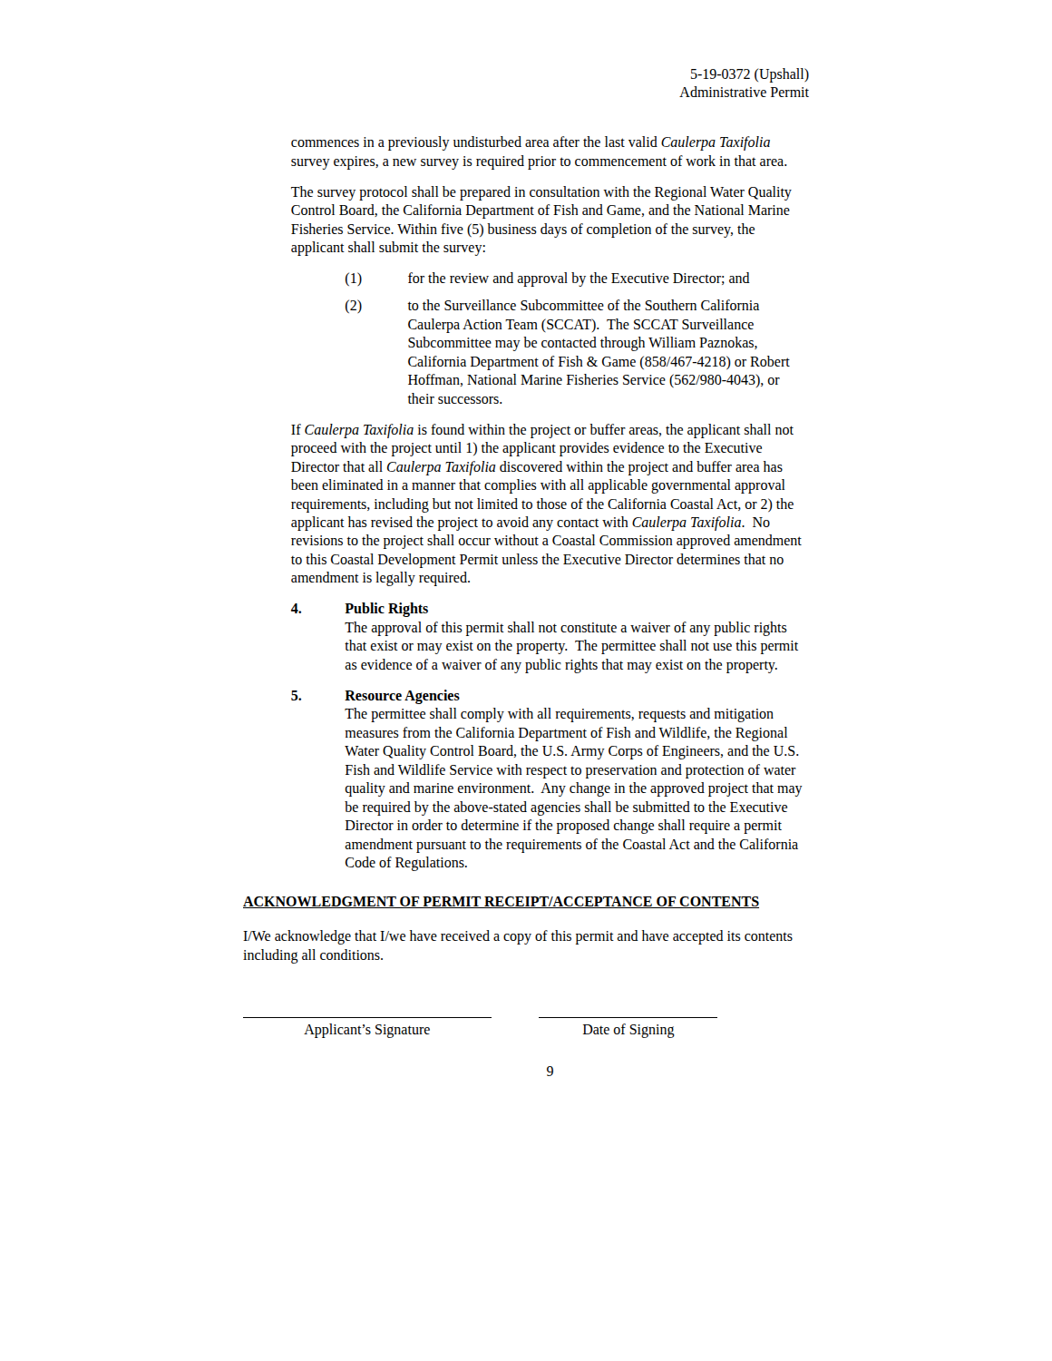5-19-0372 (Upshall)
Administrative Permit
commences in a previously undisturbed area after the last valid Caulerpa Taxifolia survey expires, a new survey is required prior to commencement of work in that area.
The survey protocol shall be prepared in consultation with the Regional Water Quality Control Board, the California Department of Fish and Game, and the National Marine Fisheries Service. Within five (5) business days of completion of the survey, the applicant shall submit the survey:
(1)
for the review and approval by the Executive Director; and
(2)
to the Surveillance Subcommittee of the Southern California Caulerpa Action Team (SCCAT). The SCCAT Surveillance Subcommittee may be contacted through William Paznokas, California Department of Fish & Game (858/467-4218) or Robert Hoffman, National Marine Fisheries Service (562/980-4043), or their successors.
If Caulerpa Taxifolia is found within the project or buffer areas, the applicant shall not proceed with the project until 1) the applicant provides evidence to the Executive Director that all Caulerpa Taxifolia discovered within the project and buffer area has been eliminated in a manner that complies with all applicable governmental approval requirements, including but not limited to those of the California Coastal Act, or 2) the applicant has revised the project to avoid any contact with Caulerpa Taxifolia. No revisions to the project shall occur without a Coastal Commission approved amendment to this Coastal Development Permit unless the Executive Director determines that no amendment is legally required.
4.
Public Rights The approval of this permit shall not constitute a waiver of any public rights that exist or may exist on the property. The permittee shall not use this permit as evidence of a waiver of any public rights that may exist on the property.
5.
Resource Agencies The permittee shall comply with all requirements, requests and mitigation measures from the California Department of Fish and Wildlife, the Regional Water Quality Control Board, the U.S. Army Corps of Engineers, and the U.S. Fish and Wildlife Service with respect to preservation and protection of water quality and marine environment. Any change in the approved project that may be required by the above-stated agencies shall be submitted to the Executive Director in order to determine if the proposed change shall require a permit amendment pursuant to the requirements of the Coastal Act and the California Code of Regulations.
ACKNOWLEDGMENT OF PERMIT RECEIPT/ACCEPTANCE OF CONTENTS
I/We acknowledge that I/we have received a copy of this permit and have accepted its contents including all conditions.
Applicant’s Signature
Date of Signing
9